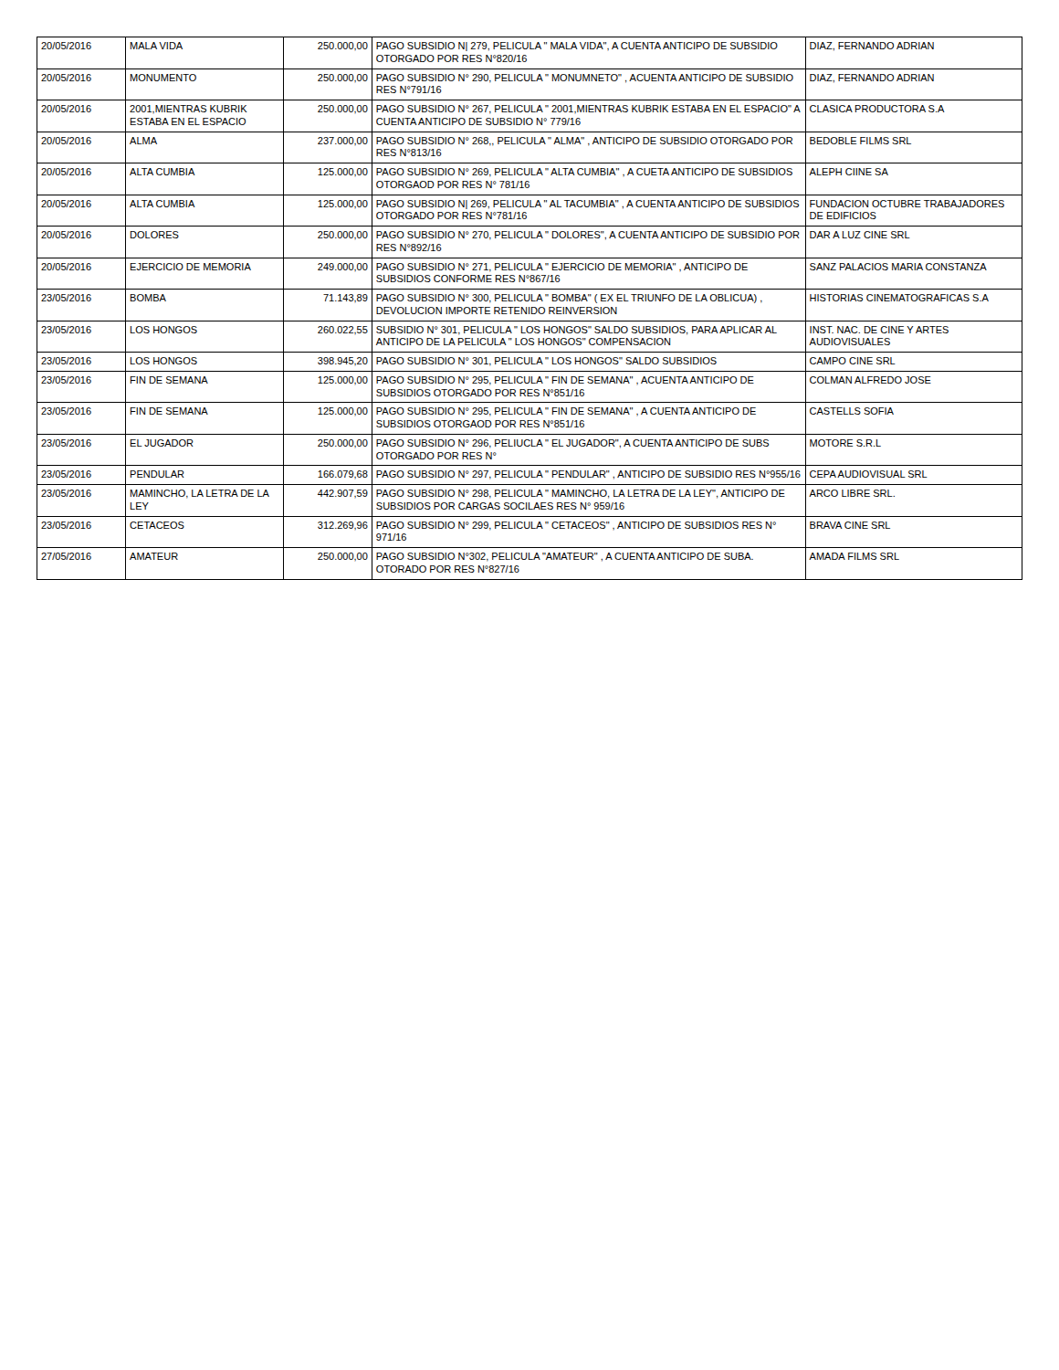| 20/05/2016 | MALA VIDA | 250.000,00 | PAGO SUBSIDIO N/ 279, PELICULA " MALA VIDA", A CUENTA ANTICIPO DE SUBSIDIO OTORGADO POR RES N°820/16 | DIAZ, FERNANDO ADRIAN |
| 20/05/2016 | MONUMENTO | 250.000,00 | PAGO SUBSIDIO N° 290, PELICULA " MONUMNETO" , ACUENTA ANTICIPO DE SUBSIDIO RES N°791/16 | DIAZ, FERNANDO ADRIAN |
| 20/05/2016 | 2001,MIENTRAS KUBRIK ESTABA EN EL ESPACIO | 250.000,00 | PAGO SUBSIDIO N° 267, PELICULA " 2001,MIENTRAS KUBRIK ESTABA EN EL ESPACIO" A CUENTA ANTICIPO DE SUBSIDIO N° 779/16 | CLASICA PRODUCTORA S.A |
| 20/05/2016 | ALMA | 237.000,00 | PAGO SUBSIDIO N° 268,, PELICULA " ALMA" , ANTICIPO DE SUBSIDIO OTORGADO POR RES N°813/16 | BEDOBLE FILMS SRL |
| 20/05/2016 | ALTA CUMBIA | 125.000,00 | PAGO SUBSIDIO N° 269, PELICULA " ALTA CUMBIA" , A CUETA ANTICIPO DE SUBSIDIOS OTORGAOD POR RES N° 781/16 | ALEPH CIINE SA |
| 20/05/2016 | ALTA CUMBIA | 125.000,00 | PAGO SUBSIDIO N/ 269, PELICULA " AL TACUMBIA" , A CUENTA ANTICIPO DE SUBSIDIOS OTORGADO POR RES N°781/16 | FUNDACION OCTUBRE TRABAJADORES DE EDIFICIOS |
| 20/05/2016 | DOLORES | 250.000,00 | PAGO SUBSIDIO N° 270, PELICULA " DOLORES", A CUENTA ANTICIPO DE SUBSIDIO POR RES N°892/16 | DAR A LUZ CINE SRL |
| 20/05/2016 | EJERCICIO DE MEMORIA | 249.000,00 | PAGO SUBSIDIO N° 271, PELICULA " EJERCICIO DE MEMORIA" , ANTICIPO DE SUBSIDIOS CONFORME RES N°867/16 | SANZ PALACIOS MARIA CONSTANZA |
| 23/05/2016 | BOMBA | 71.143,89 | PAGO SUBSIDIO N° 300, PELICULA " BOMBA" ( EX EL TRIUNFO DE LA OBLICUA) , DEVOLUCION IMPORTE RETENIDO REINVERSION | HISTORIAS CINEMATOGRAFICAS S.A |
| 23/05/2016 | LOS HONGOS | 260.022,55 | SUBSIDIO N° 301, PELICULA " LOS HONGOS" SALDO SUBSIDIOS, PARA APLICAR AL ANTICIPO DE LA PELICULA " LOS HONGOS" COMPENSACION | INST. NAC. DE CINE Y ARTES AUDIOVISUALES |
| 23/05/2016 | LOS HONGOS | 398.945,20 | PAGO SUBSIDIO N° 301, PELICULA " LOS HONGOS" SALDO SUBSIDIOS | CAMPO CINE SRL |
| 23/05/2016 | FIN DE SEMANA | 125.000,00 | PAGO SUBSIDIO N° 295, PELICULA " FIN DE SEMANA" , ACUENTA ANTICIPO DE SUBSIDIOS OTORGADO POR RES N°851/16 | COLMAN ALFREDO JOSE |
| 23/05/2016 | FIN DE SEMANA | 125.000,00 | PAGO SUBSIDIO N° 295, PELICULA " FIN DE SEMANA" , A CUENTA ANTICIPO DE SUBSIDIOS OTORGAOD POR RES N°851/16 | CASTELLS SOFIA |
| 23/05/2016 | EL JUGADOR | 250.000,00 | PAGO SUBSIDIO N° 296, PELIUCLA " EL JUGADOR", A CUENTA ANTICIPO DE SUBS OTORGADO POR RES N° | MOTORE S.R.L |
| 23/05/2016 | PENDULAR | 166.079,68 | PAGO SUBSIDIO N° 297, PELICULA " PENDULAR" , ANTICIPO DE SUBSIDIO RES N°955/16 | CEPA AUDIOVISUAL SRL |
| 23/05/2016 | MAMINCHO, LA LETRA DE LA LEY | 442.907,59 | PAGO SUBSIDIO N° 298, PELICULA " MAMINCHO, LA LETRA DE LA LEY", ANTICIPO DE SUBSIDIOS POR CARGAS SOCILAES RES N° 959/16 | ARCO LIBRE SRL. |
| 23/05/2016 | CETACEOS | 312.269,96 | PAGO SUBSIDIO N° 299, PELICULA " CETACEOS" , ANTICIPO DE SUBSIDIOS RES N° 971/16 | BRAVA CINE SRL |
| 27/05/2016 | AMATEUR | 250.000,00 | PAGO SUBSIDIO N°302, PELICULA "AMATEUR" , A CUENTA ANTICIPO DE SUBA. OTORADO POR RES N°827/16 | AMADA FILMS SRL |